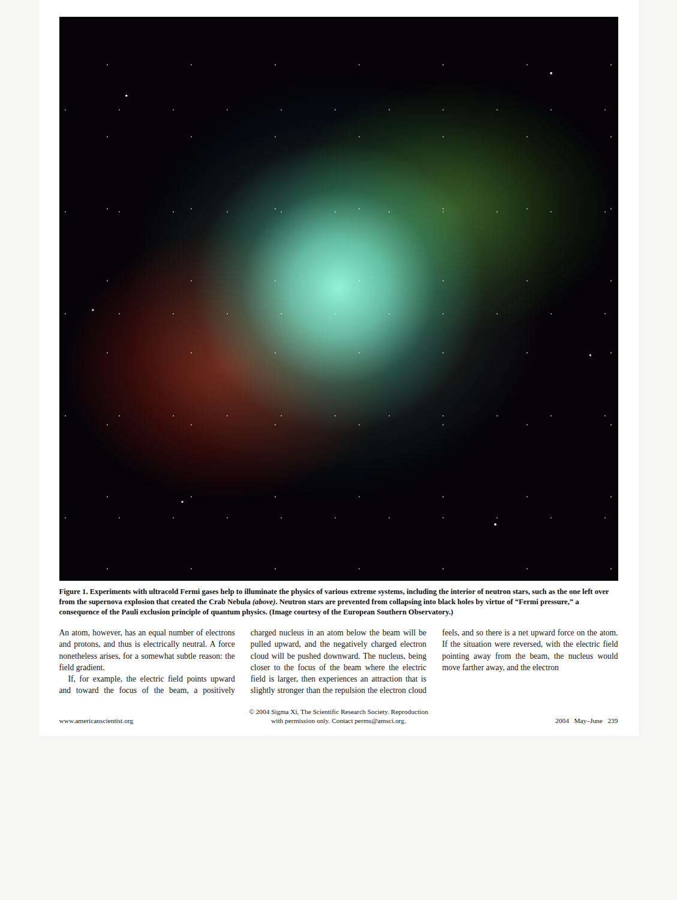Figure 1. Experiments with ultracold Fermi gases help to illuminate the physics of various extreme systems, including the interior of neutron stars, such as the one left over from the supernova explosion that created the Crab Nebula (above). Neutron stars are prevented from collapsing into black holes by virtue of “Fermi pressure,” a consequence of the Pauli exclusion principle of quantum physics. (Image courtesy of the European Southern Observatory.)
An atom, however, has an equal number of electrons and protons, and thus is electrically neutral. A force nonetheless arises, for a somewhat subtle reason: the field gradient.
If, for example, the electric field points upward and toward the focus of the beam, a positively charged nucleus in an atom below the beam will be pulled upward, and the negatively charged electron cloud will be pushed downward. The nucleus, being closer to the focus of the beam where the electric field is larger, then experiences an attraction that is slightly stronger than the repulsion the electron cloud feels, and so there is a net upward force on the atom. If the situation were reversed, with the electric field pointing away from the beam, the nucleus would move farther away, and the electron
www.americanscientist.org
© 2004 Sigma Xi, The Scientific Research Society. Reproduction with permission only. Contact perms@amsci.org.
2004 May–June 239